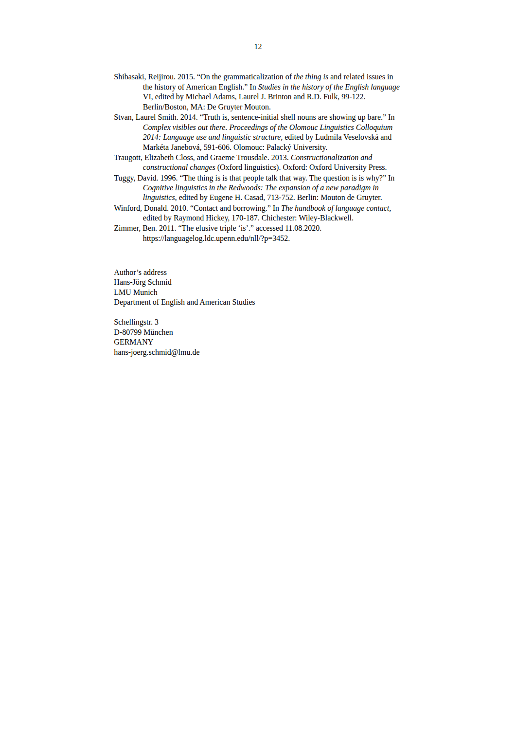12
Shibasaki, Reijirou. 2015. “On the grammaticalization of the thing is and related issues in the history of American English.” In Studies in the history of the English language VI, edited by Michael Adams, Laurel J. Brinton and R.D. Fulk, 99-122. Berlin/Boston, MA: De Gruyter Mouton.
Stvan, Laurel Smith. 2014. “Truth is, sentence-initial shell nouns are showing up bare.” In Complex visibles out there. Proceedings of the Olomouc Linguistics Colloquium 2014: Language use and linguistic structure, edited by Ludmila Veselovská and Markéta Janebová, 591-606. Olomouc: Palacký University.
Traugott, Elizabeth Closs, and Graeme Trousdale. 2013. Constructionalization and constructional changes (Oxford linguistics). Oxford: Oxford University Press.
Tuggy, David. 1996. “The thing is is that people talk that way. The question is is why?” In Cognitive linguistics in the Redwoods: The expansion of a new paradigm in linguistics, edited by Eugene H. Casad, 713-752. Berlin: Mouton de Gruyter.
Winford, Donald. 2010. “Contact and borrowing.” In The handbook of language contact, edited by Raymond Hickey, 170-187. Chichester: Wiley-Blackwell.
Zimmer, Ben. 2011. “The elusive triple ‘is’.” accessed 11.08.2020.https://languagelog.ldc.upenn.edu/nll/?p=3452.
Author’s address
Hans-Jörg Schmid
LMU Munich
Department of English and American Studies
Schellingstr. 3
D-80799 München
GERMANY
hans-joerg.schmid@lmu.de